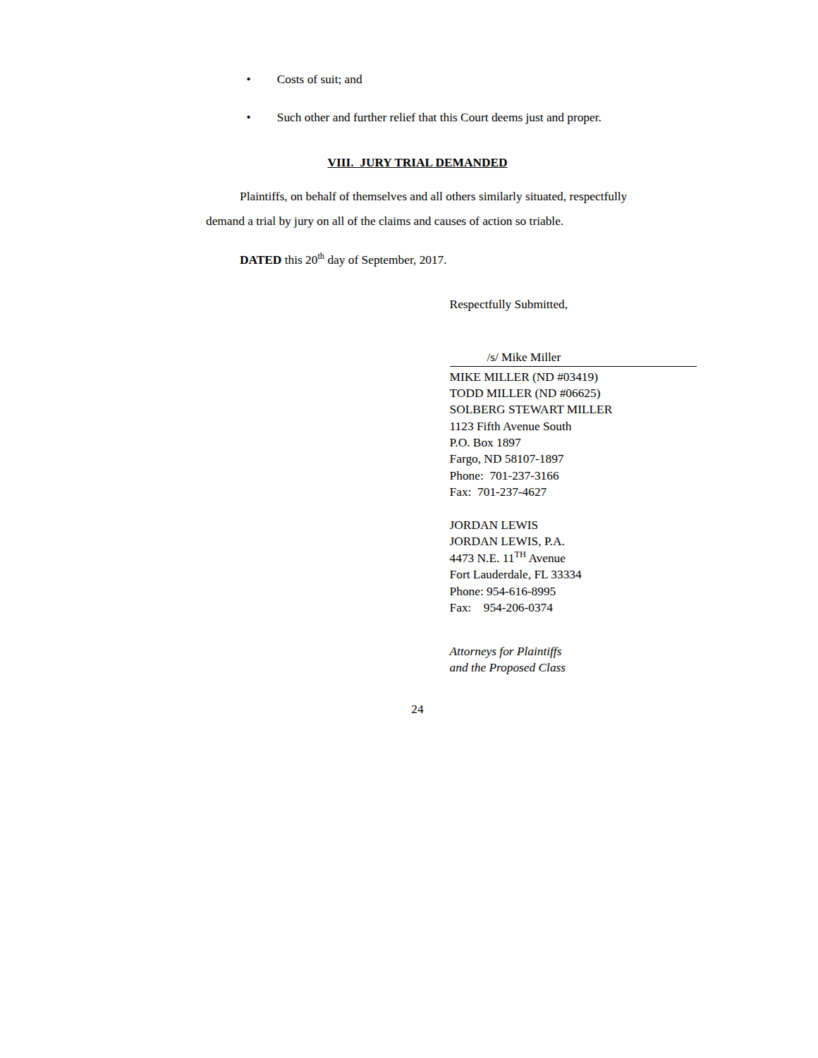Costs of suit; and
Such other and further relief that this Court deems just and proper.
VIII. JURY TRIAL DEMANDED
Plaintiffs, on behalf of themselves and all others similarly situated, respectfully demand a trial by jury on all of the claims and causes of action so triable.
DATED this 20th day of September, 2017.
Respectfully Submitted,
/s/ Mike Miller
MIKE MILLER (ND #03419)
TODD MILLER (ND #06625)
SOLBERG STEWART MILLER
1123 Fifth Avenue South
P.O. Box 1897
Fargo, ND 58107-1897
Phone: 701-237-3166
Fax: 701-237-4627
JORDAN LEWIS
JORDAN LEWIS, P.A.
4473 N.E. 11TH Avenue
Fort Lauderdale, FL 33334
Phone: 954-616-8995
Fax: 954-206-0374
Attorneys for Plaintiffs
and the Proposed Class
24